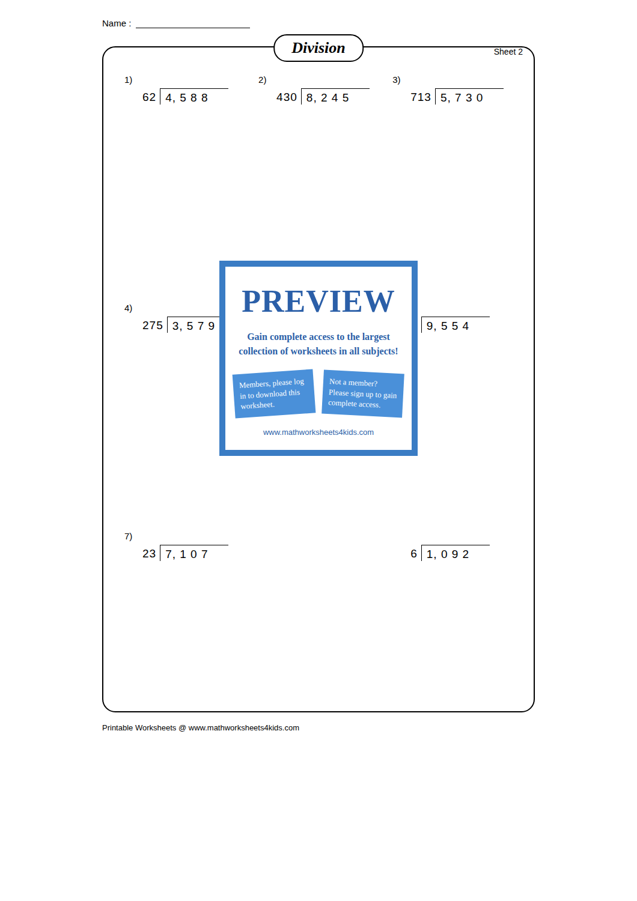Name :
Sheet 2
Division
1)
62 4, 5 8 8
2)
430 8, 2 4 5
3)
713 5, 7 3 0
4)
275 3, 5 7 9
0 9, 5 5 4
7)
23 7, 1 0 7
6 1, 0 9 2
PREVIEW
Gain complete access to the largest collection of worksheets in all subjects!
Members, please log in to download this worksheet.
Not a member? Please sign up to gain complete access.
www.mathworksheets4kids.com
Printable Worksheets @ www.mathworksheets4kids.com